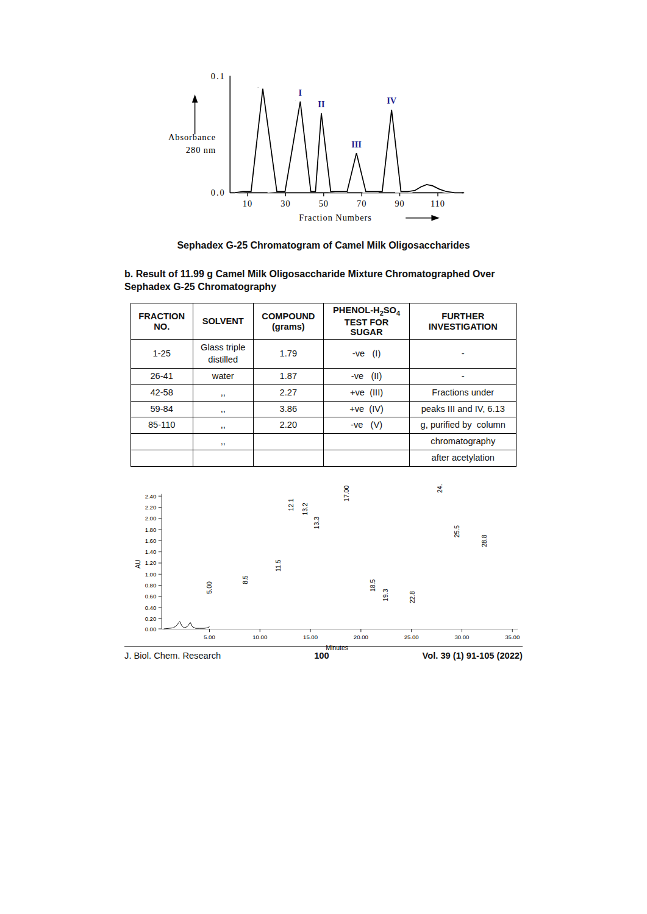0.1 0.0 Absorbance 280 nm 10 30 50 70 90 110 Fraction Numbers I II III IV
Sephadex G-25 Chromatogram of Camel Milk Oligosaccharides
b. Result of 11.99 g Camel Milk Oligosaccharide Mixture Chromatographed Over Sephadex G-25 Chromatography
| FRACTION NO. | SOLVENT | COMPOUND (grams) | PHENOL-H 2 SO 4 TEST FOR SUGAR | FURTHER INVESTIGATION |
| --- | --- | --- | --- | --- |
| 1-25 | Glass triple distilled | 1.79 | -ve (I) | - |
| 26-41 | water | 1.87 | -ve (II) | - |
| 42-58 | ,, | 2.27 | +ve (III) | Fractions under |
| 59-84 | ,, | 3.86 | +ve (IV) | peaks III and IV, 6.13 |
| 85-110 | ,, | 2.20 | -ve (V) | g, purified by column |
| | ,, | | | chromatography |
| | | | | after acetylation |
2.40 2.20 2.00 1.80 1.60 1.40 1.20 1.00 0.80 0.60 0.40 0.20 0.00 AU 5.00 10.00 15.00 20.00 25.00 30.00 35.00 Minutes 5.00 8.5 11.5 12.1 13.2 13.3 17.00 18.5 19.3 22.8 24.5 25.5 28.8
J. Biol. Chem. Research 100 Vol. 39 (1) 91-105 (2022)